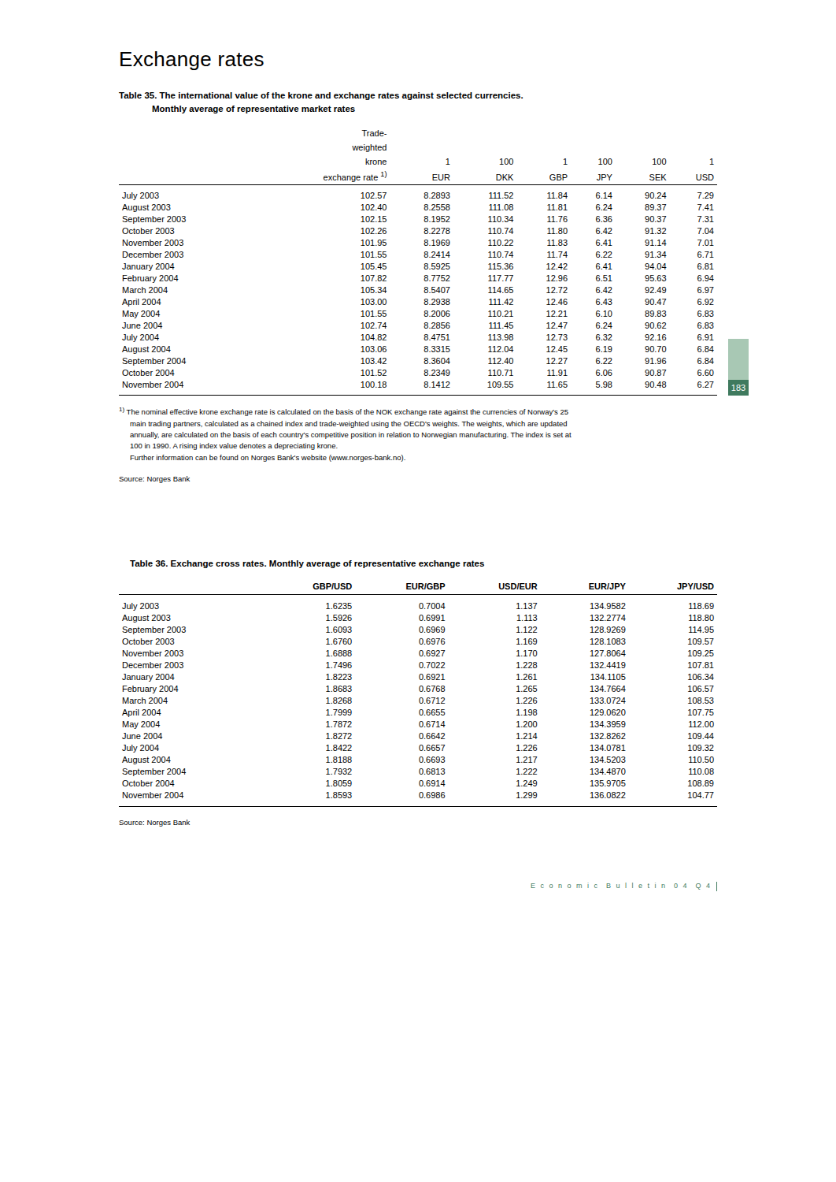183
Exchange rates
Table 35. The international value of the krone and exchange rates against selected currencies. Monthly average of representative market rates
| | Trade- | | | | | | |
| --- | --- | --- | --- | --- | --- | --- | --- |
| | weighted | | | | | | |
| | krone | 1 | 100 | 1 | 100 | 100 | 1 |
| | exchange rate 1) | EUR | DKK | GBP | JPY | SEK | USD |
| July 2003 | 102.57 | 8.2893 | 111.52 | 11.84 | 6.14 | 90.24 | 7.29 |
| August 2003 | 102.40 | 8.2558 | 111.08 | 11.81 | 6.24 | 89.37 | 7.41 |
| September 2003 | 102.15 | 8.1952 | 110.34 | 11.76 | 6.36 | 90.37 | 7.31 |
| October 2003 | 102.26 | 8.2278 | 110.74 | 11.80 | 6.42 | 91.32 | 7.04 |
| November 2003 | 101.95 | 8.1969 | 110.22 | 11.83 | 6.41 | 91.14 | 7.01 |
| December 2003 | 101.55 | 8.2414 | 110.74 | 11.74 | 6.22 | 91.34 | 6.71 |
| January 2004 | 105.45 | 8.5925 | 115.36 | 12.42 | 6.41 | 94.04 | 6.81 |
| February 2004 | 107.82 | 8.7752 | 117.77 | 12.96 | 6.51 | 95.63 | 6.94 |
| March 2004 | 105.34 | 8.5407 | 114.65 | 12.72 | 6.42 | 92.49 | 6.97 |
| April 2004 | 103.00 | 8.2938 | 111.42 | 12.46 | 6.43 | 90.47 | 6.92 |
| May 2004 | 101.55 | 8.2006 | 110.21 | 12.21 | 6.10 | 89.83 | 6.83 |
| June 2004 | 102.74 | 8.2856 | 111.45 | 12.47 | 6.24 | 90.62 | 6.83 |
| July 2004 | 104.82 | 8.4751 | 113.98 | 12.73 | 6.32 | 92.16 | 6.91 |
| August 2004 | 103.06 | 8.3315 | 112.04 | 12.45 | 6.19 | 90.70 | 6.84 |
| September 2004 | 103.42 | 8.3604 | 112.40 | 12.27 | 6.22 | 91.96 | 6.84 |
| October 2004 | 101.52 | 8.2349 | 110.71 | 11.91 | 6.06 | 90.87 | 6.60 |
| November 2004 | 100.18 | 8.1412 | 109.55 | 11.65 | 5.98 | 90.48 | 6.27 |
1) The nominal effective krone exchange rate is calculated on the basis of the NOK exchange rate against the currencies of Norway's 25 main trading partners, calculated as a chained index and trade-weighted using the OECD's weights. The weights, which are updated annually, are calculated on the basis of each country's competitive position in relation to Norwegian manufacturing. The index is set at 100 in 1990. A rising index value denotes a depreciating krone. Further information can be found on Norges Bank's website (www.norges-bank.no).
Source: Norges Bank
Table 36. Exchange cross rates. Monthly average of representative exchange rates
| | GBP/USD | EUR/GBP | USD/EUR | EUR/JPY | JPY/USD |
| --- | --- | --- | --- | --- | --- |
| July 2003 | 1.6235 | 0.7004 | 1.137 | 134.9582 | 118.69 |
| August 2003 | 1.5926 | 0.6991 | 1.113 | 132.2774 | 118.80 |
| September 2003 | 1.6093 | 0.6969 | 1.122 | 128.9269 | 114.95 |
| October 2003 | 1.6760 | 0.6976 | 1.169 | 128.1083 | 109.57 |
| November 2003 | 1.6888 | 0.6927 | 1.170 | 127.8064 | 109.25 |
| December 2003 | 1.7496 | 0.7022 | 1.228 | 132.4419 | 107.81 |
| January 2004 | 1.8223 | 0.6921 | 1.261 | 134.1105 | 106.34 |
| February 2004 | 1.8683 | 0.6768 | 1.265 | 134.7664 | 106.57 |
| March 2004 | 1.8268 | 0.6712 | 1.226 | 133.0724 | 108.53 |
| April 2004 | 1.7999 | 0.6655 | 1.198 | 129.0620 | 107.75 |
| May 2004 | 1.7872 | 0.6714 | 1.200 | 134.3959 | 112.00 |
| June 2004 | 1.8272 | 0.6642 | 1.214 | 132.8262 | 109.44 |
| July 2004 | 1.8422 | 0.6657 | 1.226 | 134.0781 | 109.32 |
| August 2004 | 1.8188 | 0.6693 | 1.217 | 134.5203 | 110.50 |
| September 2004 | 1.7932 | 0.6813 | 1.222 | 134.4870 | 110.08 |
| October 2004 | 1.8059 | 0.6914 | 1.249 | 135.9705 | 108.89 |
| November 2004 | 1.8593 | 0.6986 | 1.299 | 136.0822 | 104.77 |
Source: Norges Bank
E c o n o m i c B u l l e t i n 0 4 Q 4